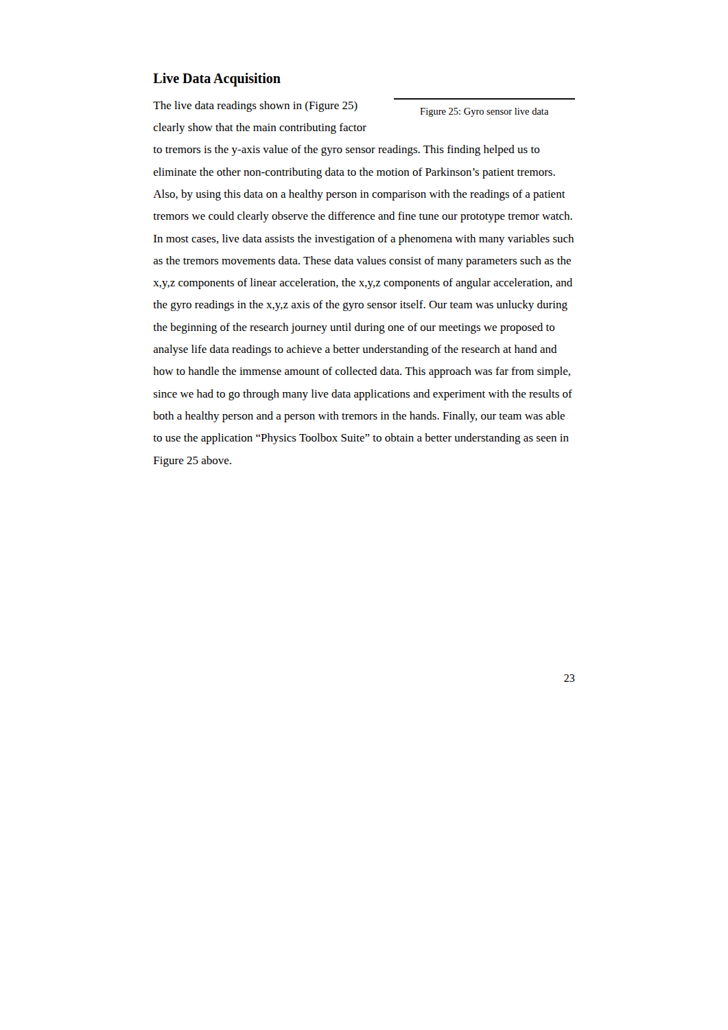Live Data Acquisition
Figure 25: Gyro sensor live data
The live data readings shown in (Figure 25) clearly show that the main contributing factor to tremors is the y-axis value of the gyro sensor readings. This finding helped us to eliminate the other non-contributing data to the motion of Parkinson’s patient tremors. Also, by using this data on a healthy person in comparison with the readings of a patient tremors we could clearly observe the difference and fine tune our prototype tremor watch.
In most cases, live data assists the investigation of a phenomena with many variables such as the tremors movements data. These data values consist of many parameters such as the x,y,z components of linear acceleration, the x,y,z components of angular acceleration, and the gyro readings in the x,y,z axis of the gyro sensor itself. Our team was unlucky during the beginning of the research journey until during one of our meetings we proposed to analyse life data readings to achieve a better understanding of the research at hand and how to handle the immense amount of collected data. This approach was far from simple, since we had to go through many live data applications and experiment with the results of both a healthy person and a person with tremors in the hands. Finally, our team was able to use the application “Physics Toolbox Suite” to obtain a better understanding as seen in Figure 25 above.
23